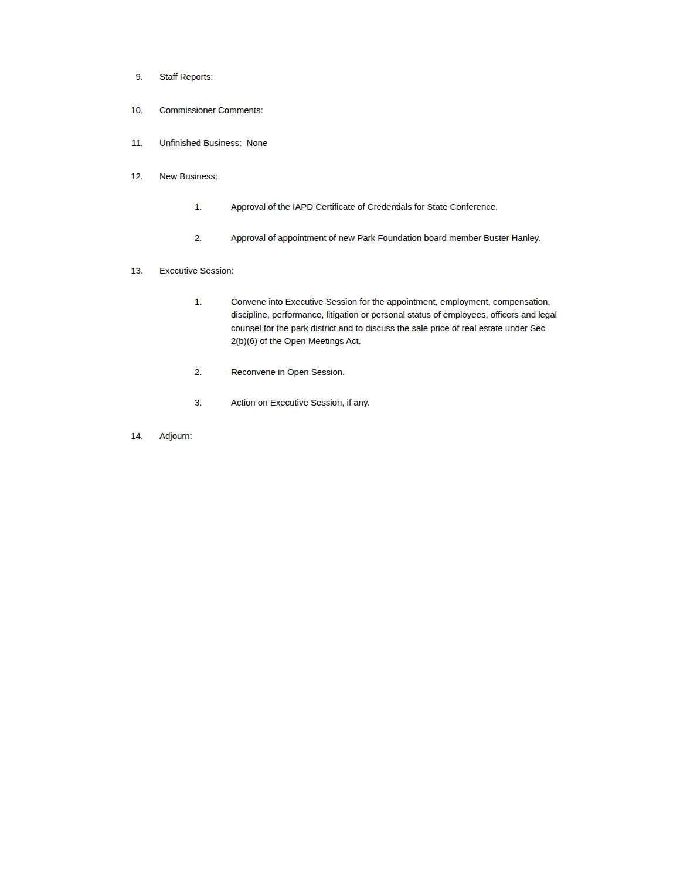9.
Staff Reports:
10.
Commissioner Comments:
11.
Unfinished Business: None
12.
New Business:
1.
Approval of the IAPD Certificate of Credentials for State Conference.
2.
Approval of appointment of new Park Foundation board member Buster Hanley.
13.
Executive Session:
1.
Convene into Executive Session for the appointment, employment, compensation, discipline, performance, litigation or personal status of employees, officers and legal counsel for the park district and to discuss the sale price of real estate under Sec 2(b)(6) of the Open Meetings Act.
2.
Reconvene in Open Session.
3.
Action on Executive Session, if any.
14.
Adjourn: